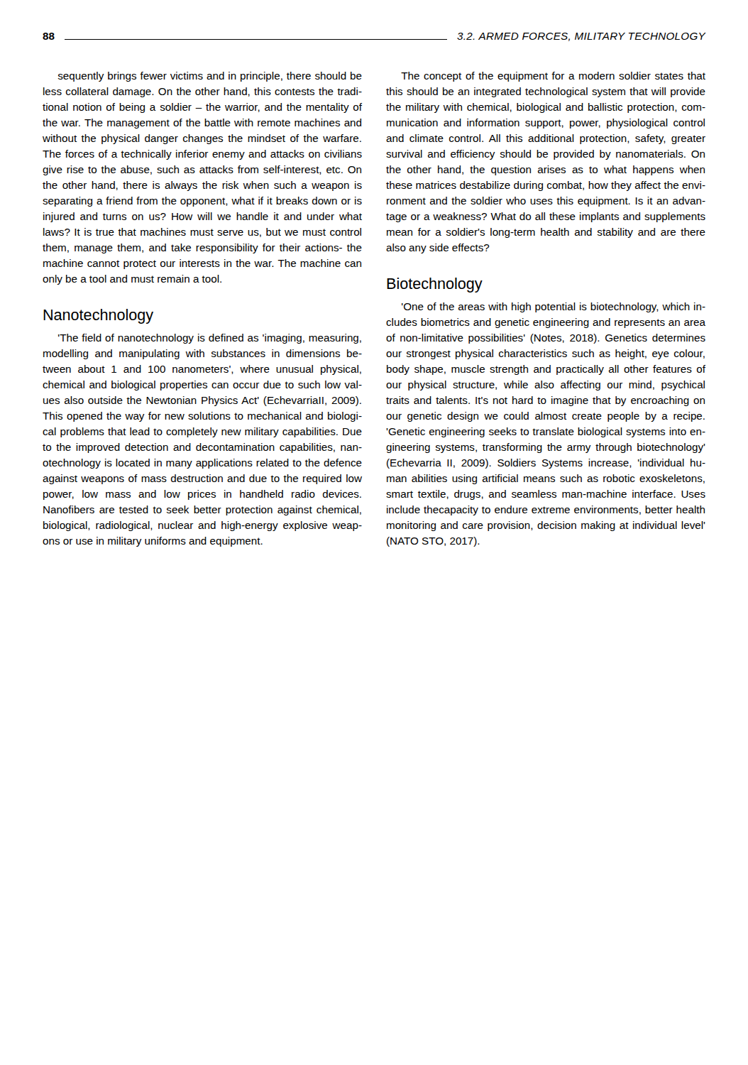88 3.2. Armed Forces, Military Technology
sequently brings fewer victims and in principle, there should be less collateral damage. On the other hand, this contests the traditional notion of being a soldier – the warrior, and the mentality of the war. The management of the battle with remote machines and without the physical danger changes the mindset of the warfare. The forces of a technically inferior enemy and attacks on civilians give rise to the abuse, such as attacks from self-interest, etc. On the other hand, there is always the risk when such a weapon is separating a friend from the opponent, what if it breaks down or is injured and turns on us? How will we handle it and under what laws? It is true that machines must serve us, but we must control them, manage them, and take responsibility for their actions- the machine cannot protect our interests in the war. The machine can only be a tool and must remain a tool.
Nanotechnology
'The field of nanotechnology is defined as 'imaging, measuring, modelling and manipulating with substances in dimensions between about 1 and 100 nanometers', where unusual physical, chemical and biological properties can occur due to such low values also outside the Newtonian Physics Act' (EchevarriaII, 2009). This opened the way for new solutions to mechanical and biological problems that lead to completely new military capabilities. Due to the improved detection and decontamination capabilities, nanotechnology is located in many applications related to the defence against weapons of mass destruction and due to the required low power, low mass and low prices in handheld radio devices. Nanofibers are tested to seek better protection against chemical, biological, radiological, nuclear and high-energy explosive weapons or use in military uniforms and equipment.
The concept of the equipment for a modern soldier states that this should be an integrated technological system that will provide the military with chemical, biological and ballistic protection, communication and information support, power, physiological control and climate control. All this additional protection, safety, greater survival and efficiency should be provided by nanomaterials. On the other hand, the question arises as to what happens when these matrices destabilize during combat, how they affect the environment and the soldier who uses this equipment. Is it an advantage or a weakness? What do all these implants and supplements mean for a soldier's long-term health and stability and are there also any side effects?
Biotechnology
'One of the areas with high potential is biotechnology, which includes biometrics and genetic engineering and represents an area of non-limitative possibilities' (Notes, 2018). Genetics determines our strongest physical characteristics such as height, eye colour, body shape, muscle strength and practically all other features of our physical structure, while also affecting our mind, psychical traits and talents. It's not hard to imagine that by encroaching on our genetic design we could almost create people by a recipe. 'Genetic engineering seeks to translate biological systems into engineering systems, transforming the army through biotechnology' (Echevarria II, 2009). Soldiers Systems increase, 'individual human abilities using artificial means such as robotic exoskeletons, smart textile, drugs, and seamless man-machine interface. Uses include thecapacity to endure extreme environments, better health monitoring and care provision, decision making at individual level' (NATO STO, 2017).